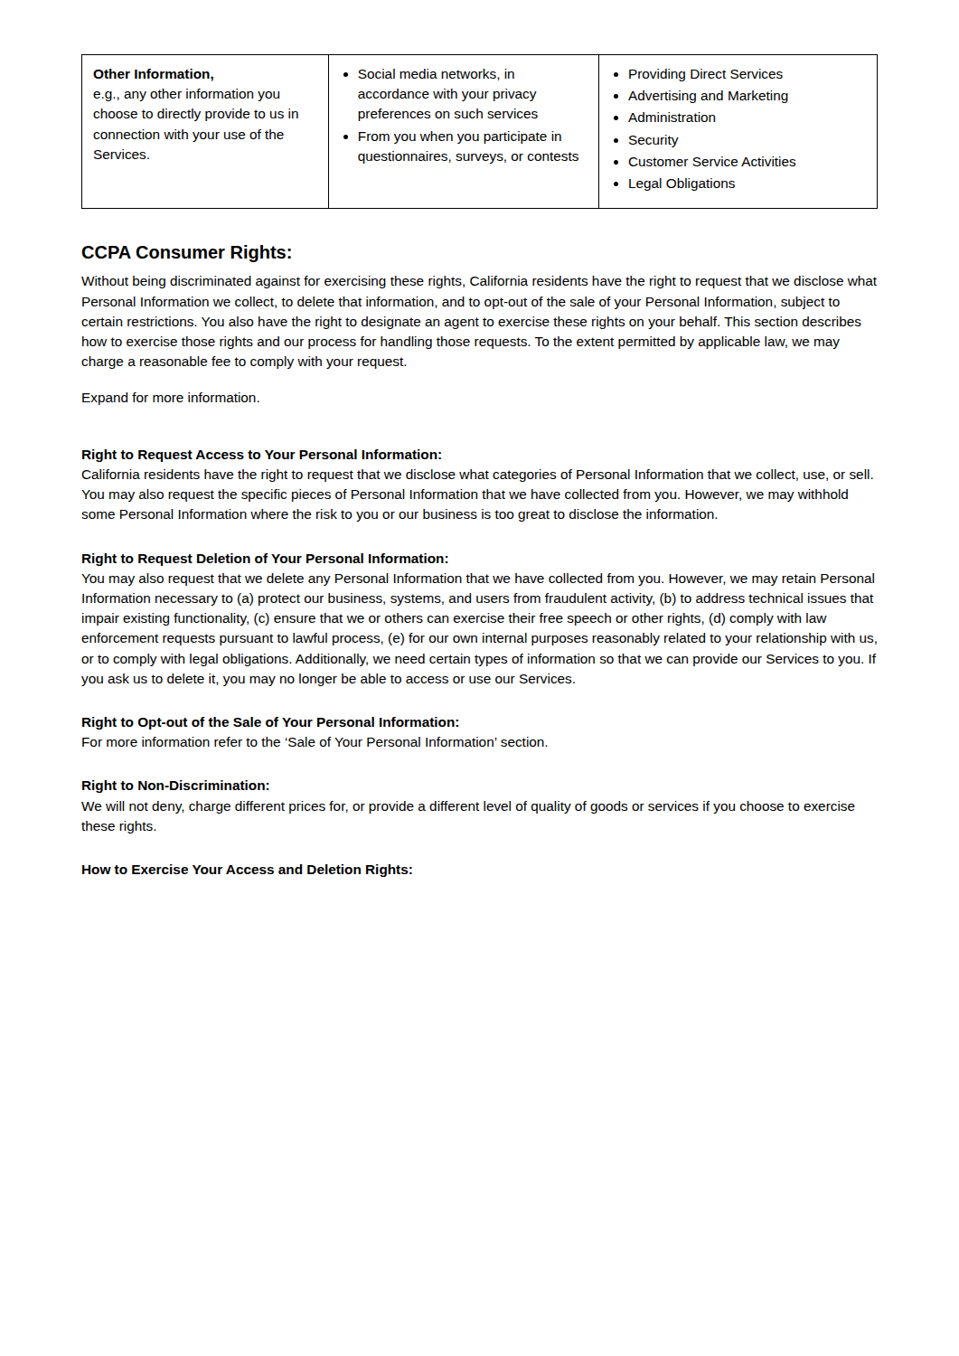| Other Information, e.g., any other information you choose to directly provide to us in connection with your use of the Services. | Social media networks, in accordance with your privacy preferences on such services From you when you participate in questionnaires, surveys, or contests | Providing Direct Services Advertising and Marketing Administration Security Customer Service Activities Legal Obligations |
CCPA Consumer Rights:
Without being discriminated against for exercising these rights, California residents have the right to request that we disclose what Personal Information we collect, to delete that information, and to opt-out of the sale of your Personal Information, subject to certain restrictions. You also have the right to designate an agent to exercise these rights on your behalf. This section describes how to exercise those rights and our process for handling those requests. To the extent permitted by applicable law, we may charge a reasonable fee to comply with your request.
Expand for more information.
Right to Request Access to Your Personal Information:
California residents have the right to request that we disclose what categories of Personal Information that we collect, use, or sell. You may also request the specific pieces of Personal Information that we have collected from you. However, we may withhold some Personal Information where the risk to you or our business is too great to disclose the information.
Right to Request Deletion of Your Personal Information:
You may also request that we delete any Personal Information that we have collected from you. However, we may retain Personal Information necessary to (a) protect our business, systems, and users from fraudulent activity, (b) to address technical issues that impair existing functionality, (c) ensure that we or others can exercise their free speech or other rights, (d) comply with law enforcement requests pursuant to lawful process, (e) for our own internal purposes reasonably related to your relationship with us, or to comply with legal obligations. Additionally, we need certain types of information so that we can provide our Services to you. If you ask us to delete it, you may no longer be able to access or use our Services.
Right to Opt-out of the Sale of Your Personal Information:
For more information refer to the ‘Sale of Your Personal Information’ section.
Right to Non-Discrimination:
We will not deny, charge different prices for, or provide a different level of quality of goods or services if you choose to exercise these rights.
How to Exercise Your Access and Deletion Rights: